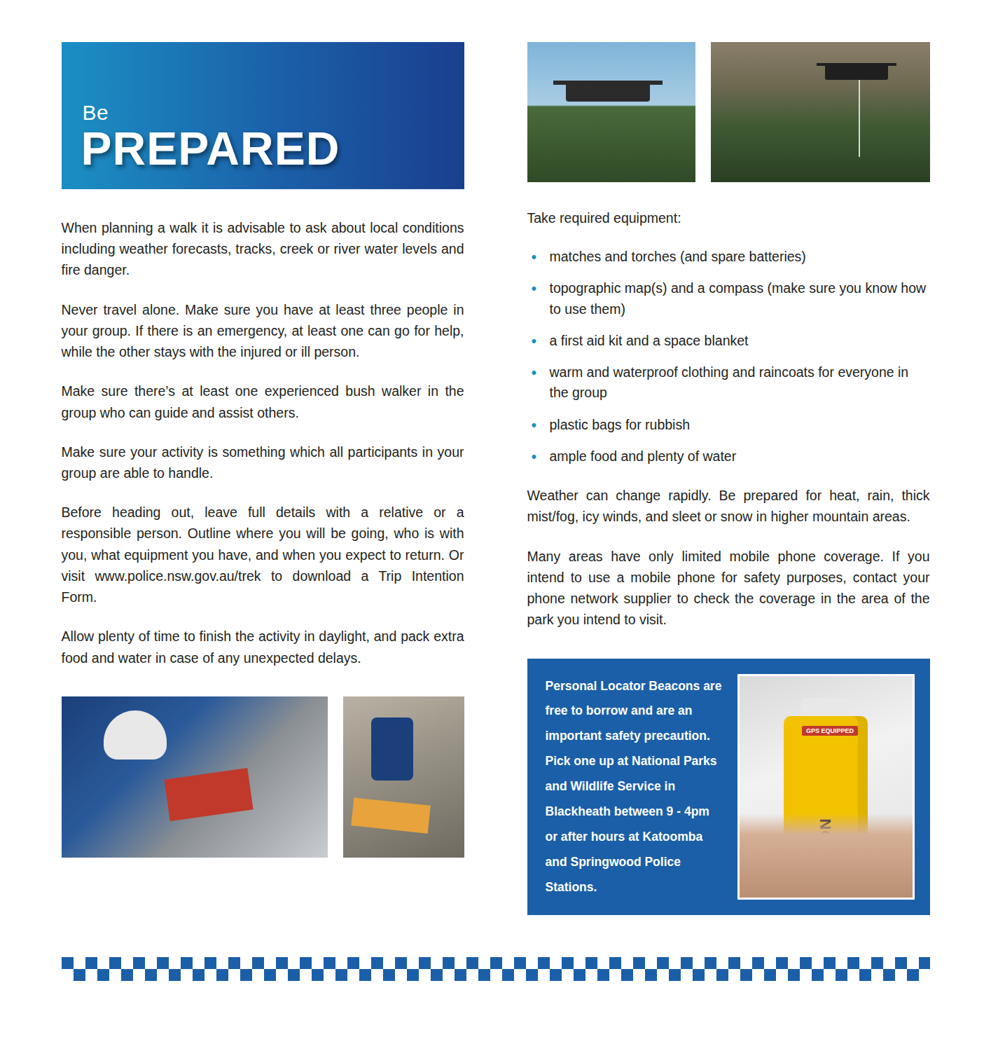Be
PREPARED
When planning a walk it is advisable to ask about local conditions including weather forecasts, tracks, creek or river water levels and fire danger.
Never travel alone. Make sure you have at least three people in your group. If there is an emergency, at least one can go for help, while the other stays with the injured or ill person.
Make sure there’s at least one experienced bush walker in the group who can guide and assist others.
Make sure your activity is something which all participants in your group are able to handle.
Before heading out, leave full details with a relative or a responsible person. Outline where you will be going, who is with you, what equipment you have, and when you expect to return. Or visit www.police.nsw.gov.au/trek to download a Trip Intention Form.
Allow plenty of time to finish the activity in daylight, and pack extra food and water in case of any unexpected delays.
Take required equipment:
matches and torches (and spare batteries)
topographic map(s) and a compass (make sure you know how to use them)
a first aid kit and a space blanket
warm and waterproof clothing and raincoats for everyone in the group
plastic bags for rubbish
ample food and plenty of water
Weather can change rapidly. Be prepared for heat, rain, thick mist/fog, icy winds, and sleet or snow in higher mountain areas.
Many areas have only limited mobile phone coverage. If you intend to use a mobile phone for safety purposes, contact your phone network supplier to check the coverage in the area of the park you intend to visit.
Personal Locator Beacons are free to borrow and are an important safety precaution. Pick one up at National Parks and Wildlife Service in Blackheath between 9 - 4pm or after hours at Katoomba and Springwood Police Stations.
GPS EQUIPPED
BEACON